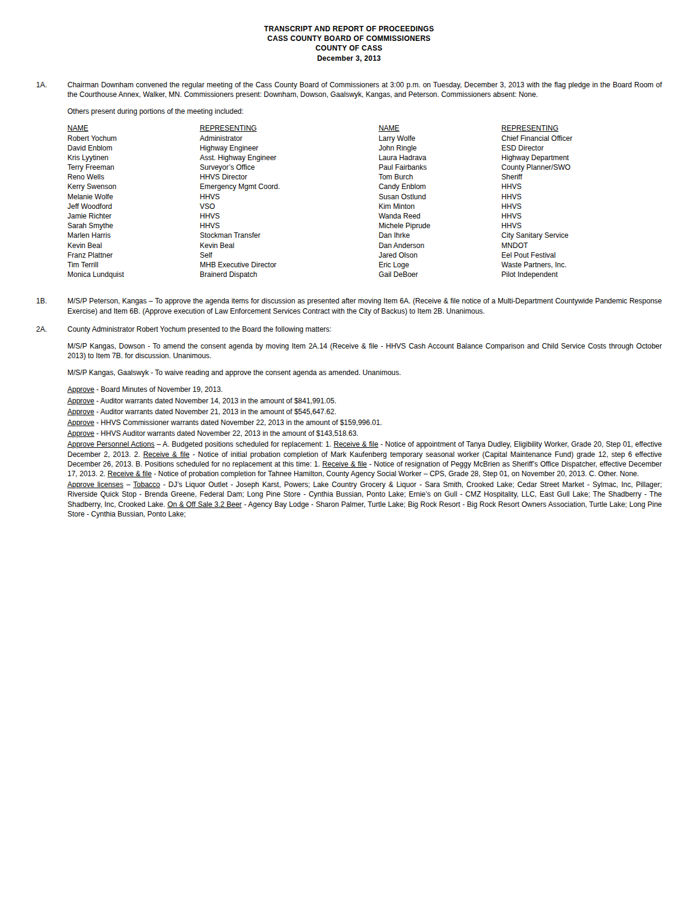TRANSCRIPT AND REPORT OF PROCEEDINGS
CASS COUNTY BOARD OF COMMISSIONERS
COUNTY OF CASS
December 3, 2013
1A.
Chairman Downham convened the regular meeting of the Cass County Board of Commissioners at 3:00 p.m. on Tuesday, December 3, 2013 with the flag pledge in the Board Room of the Courthouse Annex, Walker, MN. Commissioners present: Downham, Dowson, Gaalswyk, Kangas, and Peterson. Commissioners absent: None.
Others present during portions of the meeting included:
| NAME | REPRESENTING | NAME | REPRESENTING |
| --- | --- | --- | --- |
| Robert Yochum | Administrator | Larry Wolfe | Chief Financial Officer |
| David Enblom | Highway Engineer | John Ringle | ESD Director |
| Kris Lyytinen | Asst. Highway Engineer | Laura Hadrava | Highway Department |
| Terry Freeman | Surveyor’s Office | Paul Fairbanks | County Planner/SWO |
| Reno Wells | HHVS Director | Tom Burch | Sheriff |
| Kerry Swenson | Emergency Mgmt Coord. | Candy Enblom | HHVS |
| Melanie Wolfe | HHVS | Susan Ostlund | HHVS |
| Jeff Woodford | VSO | Kim Minton | HHVS |
| Jamie Richter | HHVS | Wanda Reed | HHVS |
| Sarah Smythe | HHVS | Michele Piprude | HHVS |
| Marlen Harris | Stockman Transfer | Dan Ihrke | City Sanitary Service |
| Kevin Beal | Kevin Beal | Dan Anderson | MNDOT |
| Franz Plattner | Self | Jared Olson | Eel Pout Festival |
| Tim Terrill | MHB Executive Director | Eric Loge | Waste Partners, Inc. |
| Monica Lundquist | Brainerd Dispatch | Gail DeBoer | Pilot Independent |
1B.
M/S/P Peterson, Kangas – To approve the agenda items for discussion as presented after moving Item 6A. (Receive & file notice of a Multi-Department Countywide Pandemic Response Exercise) and Item 6B. (Approve execution of Law Enforcement Services Contract with the City of Backus) to Item 2B. Unanimous.
2A.
County Administrator Robert Yochum presented to the Board the following matters:
M/S/P Kangas, Dowson - To amend the consent agenda by moving Item 2A.14 (Receive & file - HHVS Cash Account Balance Comparison and Child Service Costs through October 2013) to Item 7B. for discussion. Unanimous.
M/S/P Kangas, Gaalswyk - To waive reading and approve the consent agenda as amended. Unanimous.
Approve - Board Minutes of November 19, 2013.
Approve - Auditor warrants dated November 14, 2013 in the amount of $841,991.05.
Approve - Auditor warrants dated November 21, 2013 in the amount of $545,647.62.
Approve - HHVS Commissioner warrants dated November 22, 2013 in the amount of $159,996.01.
Approve - HHVS Auditor warrants dated November 22, 2013 in the amount of $143,518.63.
Approve Personnel Actions – A. Budgeted positions scheduled for replacement: 1. Receive & file - Notice of appointment of Tanya Dudley, Eligibility Worker, Grade 20, Step 01, effective December 2, 2013. 2. Receive & file - Notice of initial probation completion of Mark Kaufenberg temporary seasonal worker (Capital Maintenance Fund) grade 12, step 6 effective December 26, 2013. B. Positions scheduled for no replacement at this time: 1. Receive & file - Notice of resignation of Peggy McBrien as Sheriff’s Office Dispatcher, effective December 17, 2013. 2. Receive & file - Notice of probation completion for Tahnee Hamilton, County Agency Social Worker – CPS, Grade 28, Step 01, on November 20, 2013. C. Other. None.
Approve licenses – Tobacco - DJ’s Liquor Outlet - Joseph Karst, Powers; Lake Country Grocery & Liquor - Sara Smith, Crooked Lake; Cedar Street Market - Sylmac, Inc, Pillager; Riverside Quick Stop - Brenda Greene, Federal Dam; Long Pine Store - Cynthia Bussian, Ponto Lake; Ernie’s on Gull - CMZ Hospitality, LLC, East Gull Lake; The Shadberry - The Shadberry, Inc, Crooked Lake. On & Off Sale 3.2 Beer - Agency Bay Lodge - Sharon Palmer, Turtle Lake; Big Rock Resort - Big Rock Resort Owners Association, Turtle Lake; Long Pine Store - Cynthia Bussian, Ponto Lake;